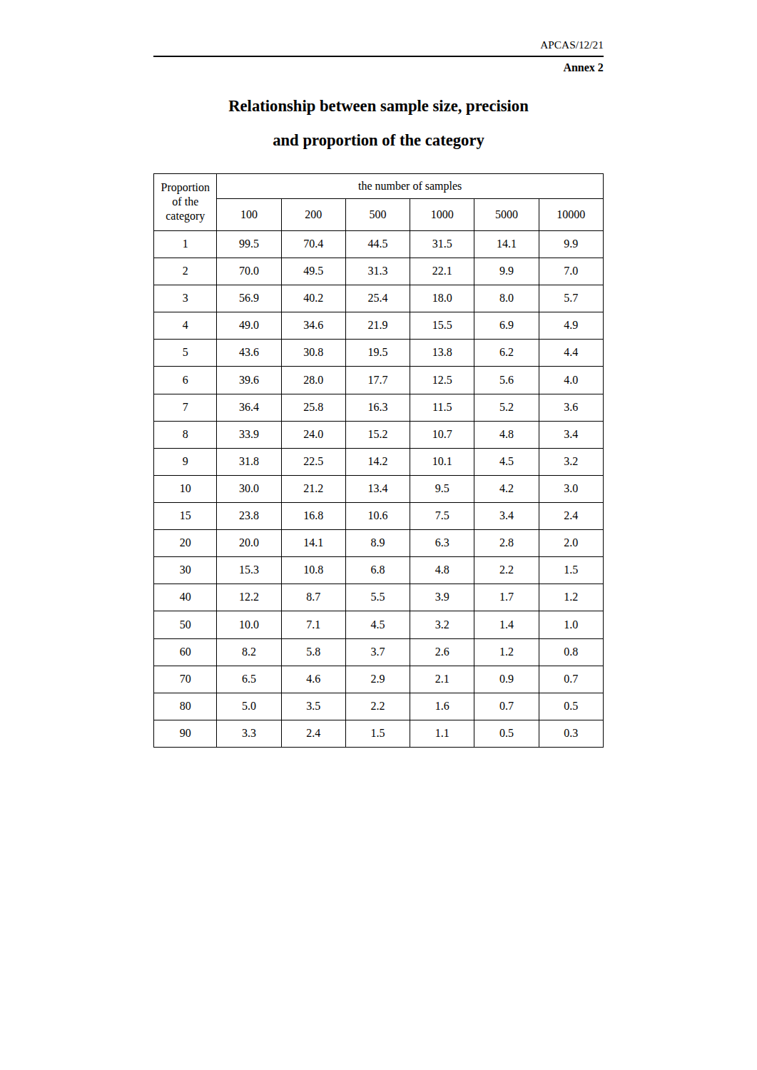APCAS/12/21
Annex 2
Relationship between sample size, precision and proportion of the category
| Proportion of the category | the number of samples |
| --- | --- |
| 100 | 200 | 500 | 1000 | 5000 | 10000 |
| 1 | 99.5 | 70.4 | 44.5 | 31.5 | 14.1 | 9.9 |
| 2 | 70.0 | 49.5 | 31.3 | 22.1 | 9.9 | 7.0 |
| 3 | 56.9 | 40.2 | 25.4 | 18.0 | 8.0 | 5.7 |
| 4 | 49.0 | 34.6 | 21.9 | 15.5 | 6.9 | 4.9 |
| 5 | 43.6 | 30.8 | 19.5 | 13.8 | 6.2 | 4.4 |
| 6 | 39.6 | 28.0 | 17.7 | 12.5 | 5.6 | 4.0 |
| 7 | 36.4 | 25.8 | 16.3 | 11.5 | 5.2 | 3.6 |
| 8 | 33.9 | 24.0 | 15.2 | 10.7 | 4.8 | 3.4 |
| 9 | 31.8 | 22.5 | 14.2 | 10.1 | 4.5 | 3.2 |
| 10 | 30.0 | 21.2 | 13.4 | 9.5 | 4.2 | 3.0 |
| 15 | 23.8 | 16.8 | 10.6 | 7.5 | 3.4 | 2.4 |
| 20 | 20.0 | 14.1 | 8.9 | 6.3 | 2.8 | 2.0 |
| 30 | 15.3 | 10.8 | 6.8 | 4.8 | 2.2 | 1.5 |
| 40 | 12.2 | 8.7 | 5.5 | 3.9 | 1.7 | 1.2 |
| 50 | 10.0 | 7.1 | 4.5 | 3.2 | 1.4 | 1.0 |
| 60 | 8.2 | 5.8 | 3.7 | 2.6 | 1.2 | 0.8 |
| 70 | 6.5 | 4.6 | 2.9 | 2.1 | 0.9 | 0.7 |
| 80 | 5.0 | 3.5 | 2.2 | 1.6 | 0.7 | 0.5 |
| 90 | 3.3 | 2.4 | 1.5 | 1.1 | 0.5 | 0.3 |